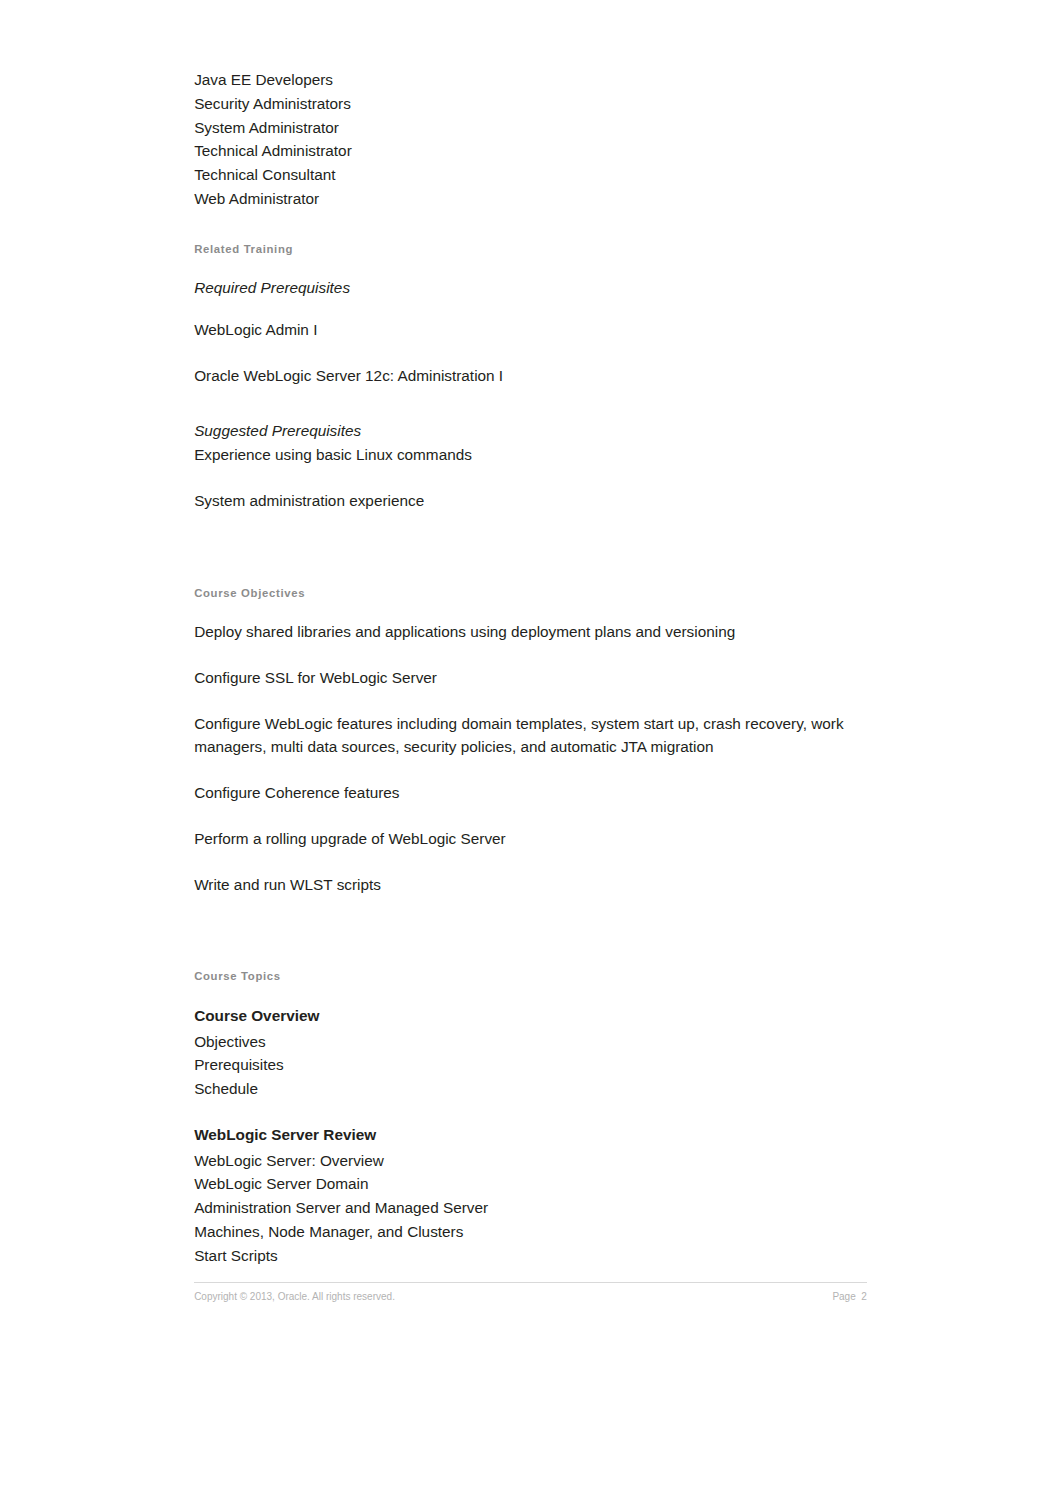Java EE Developers
Security Administrators
System Administrator
Technical Administrator
Technical Consultant
Web Administrator
Related Training
Required Prerequisites
WebLogic Admin I
Oracle WebLogic Server 12c: Administration I
Suggested Prerequisites
Experience using basic Linux commands
System administration experience
Course Objectives
Deploy shared libraries and applications using deployment plans and versioning
Configure SSL for WebLogic Server
Configure WebLogic features including domain templates, system start up, crash recovery, work managers, multi data sources, security policies, and automatic JTA migration
Configure Coherence features
Perform a rolling upgrade of WebLogic Server
Write and run WLST scripts
Course Topics
Course Overview
Objectives
Prerequisites
Schedule
WebLogic Server Review
WebLogic Server: Overview
WebLogic Server Domain
Administration Server and Managed Server
Machines, Node Manager, and Clusters
Start Scripts
Copyright © 2013, Oracle. All rights reserved. Page 2